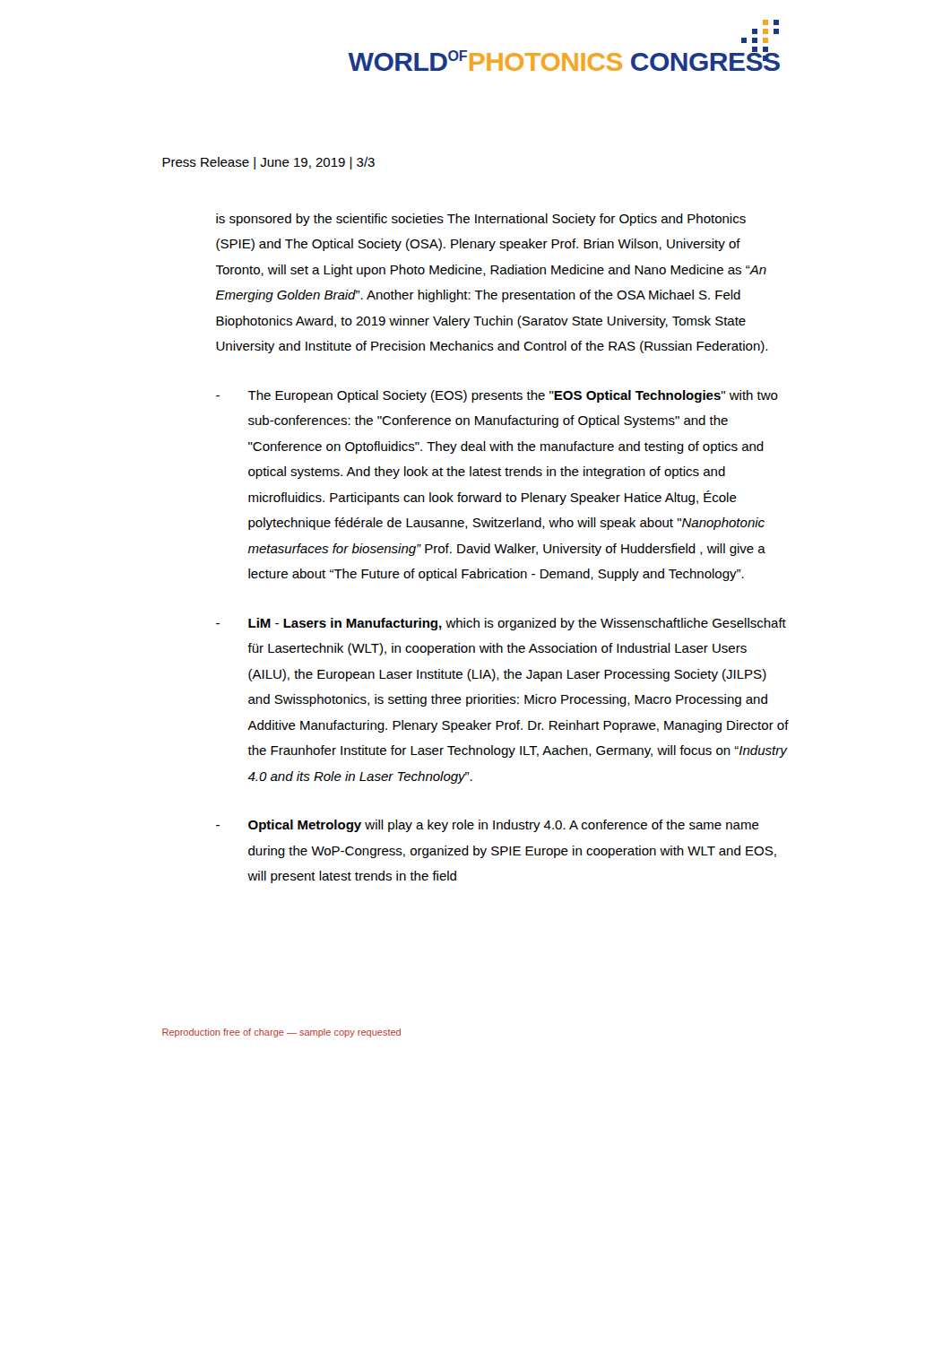WORLD OF PHOTONICS CONGRESS
Press Release | June 19, 2019 | 3/3
is sponsored by the scientific societies The International Society for Optics and Photonics (SPIE) and The Optical Society (OSA). Plenary speaker Prof. Brian Wilson, University of Toronto, will set a Light upon Photo Medicine, Radiation Medicine and Nano Medicine as “An Emerging Golden Braid”. Another highlight: The presentation of the OSA Michael S. Feld Biophotonics Award, to 2019 winner Valery Tuchin (Saratov State University, Tomsk State University and Institute of Precision Mechanics and Control of the RAS (Russian Federation).
The European Optical Society (EOS) presents the "EOS Optical Technologies" with two sub-conferences: the "Conference on Manufacturing of Optical Systems" and the "Conference on Optofluidics". They deal with the manufacture and testing of optics and optical systems. And they look at the latest trends in the integration of optics and microfluidics. Participants can look forward to Plenary Speaker Hatice Altug, École polytechnique fédérale de Lausanne, Switzerland, who will speak about "Nanophotonic metasurfaces for biosensing” Prof. David Walker, University of Huddersfield , will give a lecture about “The Future of optical Fabrication - Demand, Supply and Technology”.
LiM - Lasers in Manufacturing, which is organized by the Wissenschaftliche Gesellschaft für Lasertechnik (WLT), in cooperation with the Association of Industrial Laser Users (AILU), the European Laser Institute (LIA), the Japan Laser Processing Society (JILPS) and Swissphotonics, is setting three priorities: Micro Processing, Macro Processing and Additive Manufacturing. Plenary Speaker Prof. Dr. Reinhart Poprawe, Managing Director of the Fraunhofer Institute for Laser Technology ILT, Aachen, Germany, will focus on “Industry 4.0 and its Role in Laser Technology”.
Optical Metrology will play a key role in Industry 4.0. A conference of the same name during the WoP-Congress, organized by SPIE Europe in cooperation with WLT and EOS, will present latest trends in the field
Reproduction free of charge — sample copy requested